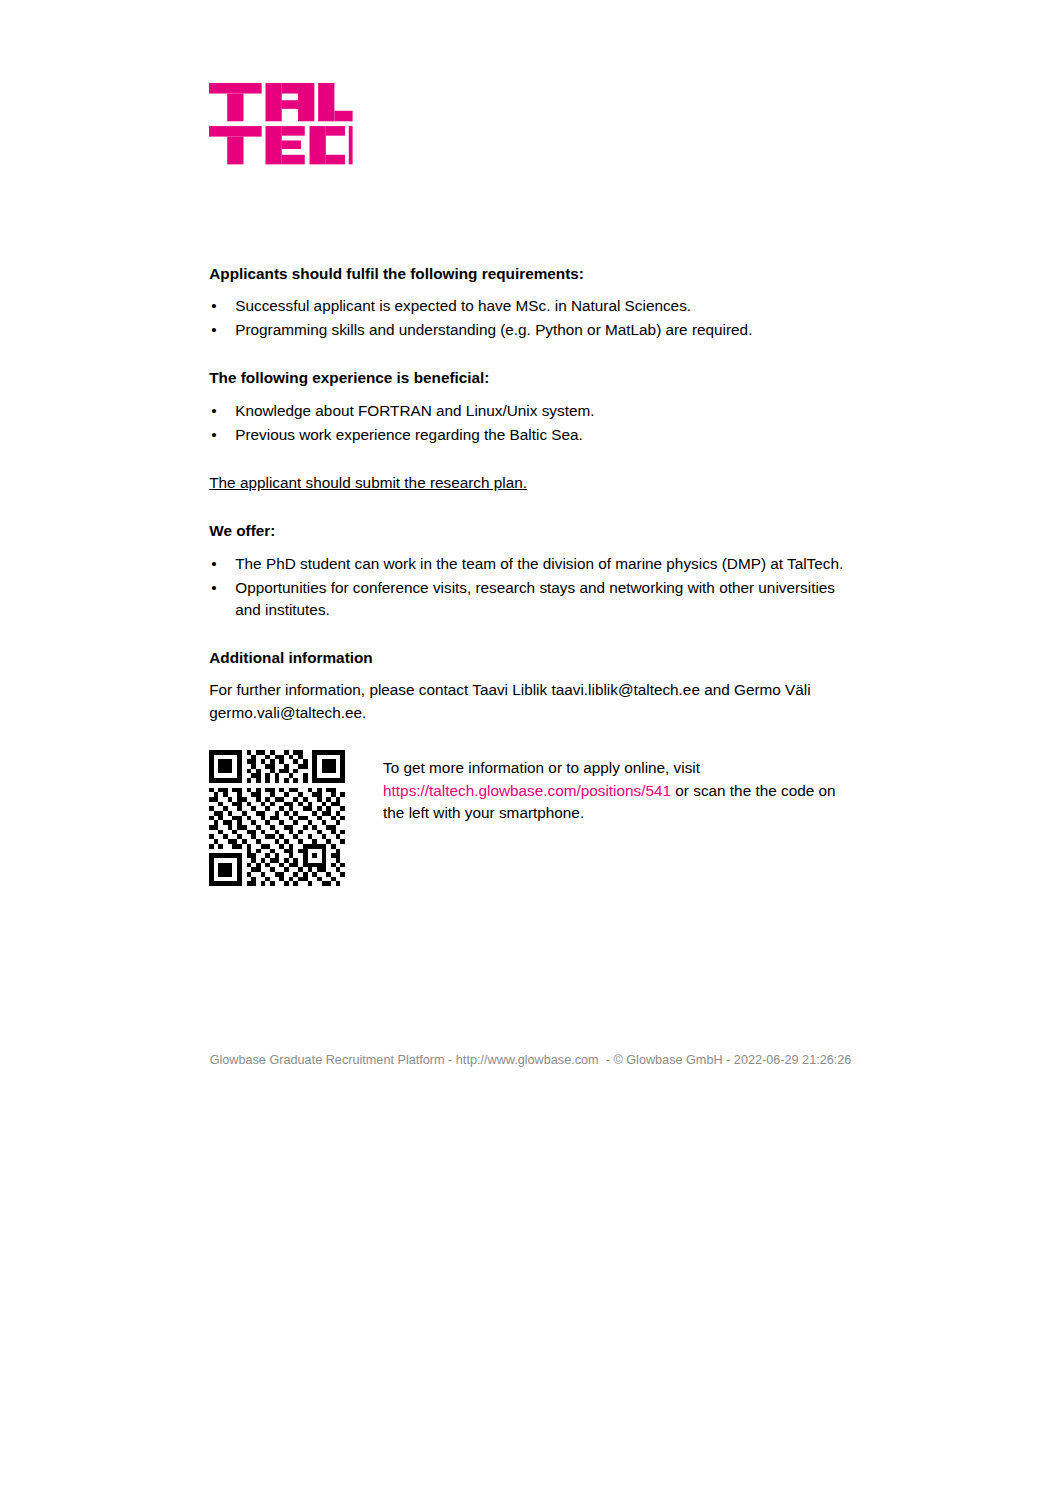Applicants should fulfil the following requirements:
Successful applicant is expected to have MSc. in Natural Sciences.
Programming skills and understanding (e.g. Python or MatLab) are required.
The following experience is beneficial:
Knowledge about FORTRAN and Linux/Unix system.
Previous work experience regarding the Baltic Sea.
The applicant should submit the research plan.
We offer:
The PhD student can work in the team of the division of marine physics (DMP) at TalTech.
Opportunities for conference visits, research stays and networking with other universities and institutes.
Additional information
For further information, please contact Taavi Liblik taavi.liblik@taltech.ee and Germo Väli germo.vali@taltech.ee.
To get more information or to apply online, visit https://taltech.glowbase.com/positions/541 or scan the the code on the left with your smartphone.
Glowbase Graduate Recruitment Platform - http://www.glowbase.com - © Glowbase GmbH - 2022-06-29 21:26:26